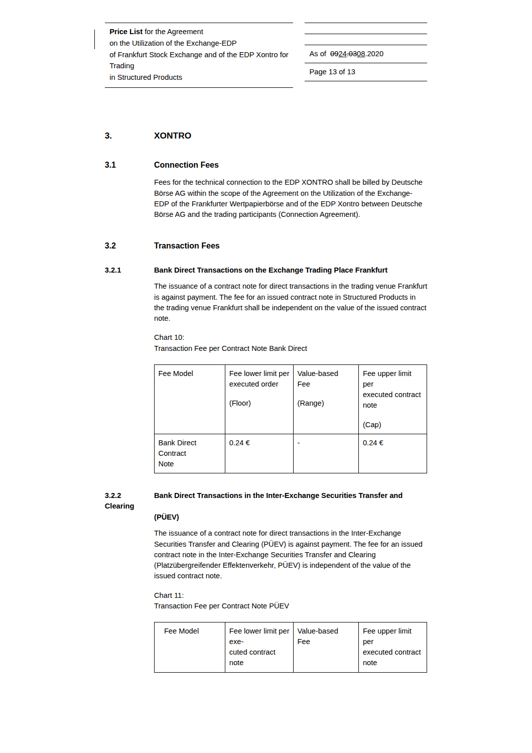Price List for the Agreement
on the Utilization of the Exchange-EDP
of Frankfurt Stock Exchange and of the EDP Xontro for Trading
in Structured Products
As of 0924.0308.2020
Page 13 of 13
3. XONTRO
3.1 Connection Fees
Fees for the technical connection to the EDP XONTRO shall be billed by Deutsche Börse AG within the scope of the Agreement on the Utilization of the Exchange-EDP of the Frankfurter Wertpapierbörse and of the EDP Xontro between Deutsche Börse AG and the trading participants (Connection Agreement).
3.2 Transaction Fees
3.2.1 Bank Direct Transactions on the Exchange Trading Place Frankfurt
The issuance of a contract note for direct transactions in the trading venue Frankfurt is against payment. The fee for an issued contract note in Structured Products in the trading venue Frankfurt shall be independent on the value of the issued contract note.
Chart 10:
Transaction Fee per Contract Note Bank Direct
| Fee Model | Fee lower limit per executed order (Floor) | Value-based Fee (Range) | Fee upper limit per executed contract note (Cap) |
| Bank Direct Contract Note | 0.24 € | - | 0.24 € |
3.2.2 Bank Direct Transactions in the Inter-Exchange Securities Transfer and Clearing
(PÜEV)
The issuance of a contract note for direct transactions in the Inter-Exchange Securities Transfer and Clearing (PÜEV) is against payment. The fee for an issued contract note in the Inter-Exchange Securities Transfer and Clearing (Platzübergreifender Effektenverkehr, PÜEV) is independent of the value of the issued contract note.
Chart 11:
Transaction Fee per Contract Note PÜEV
| Fee Model | Fee lower limit per exe- cuted contract note | Value-based Fee | Fee upper limit per executed contract note |